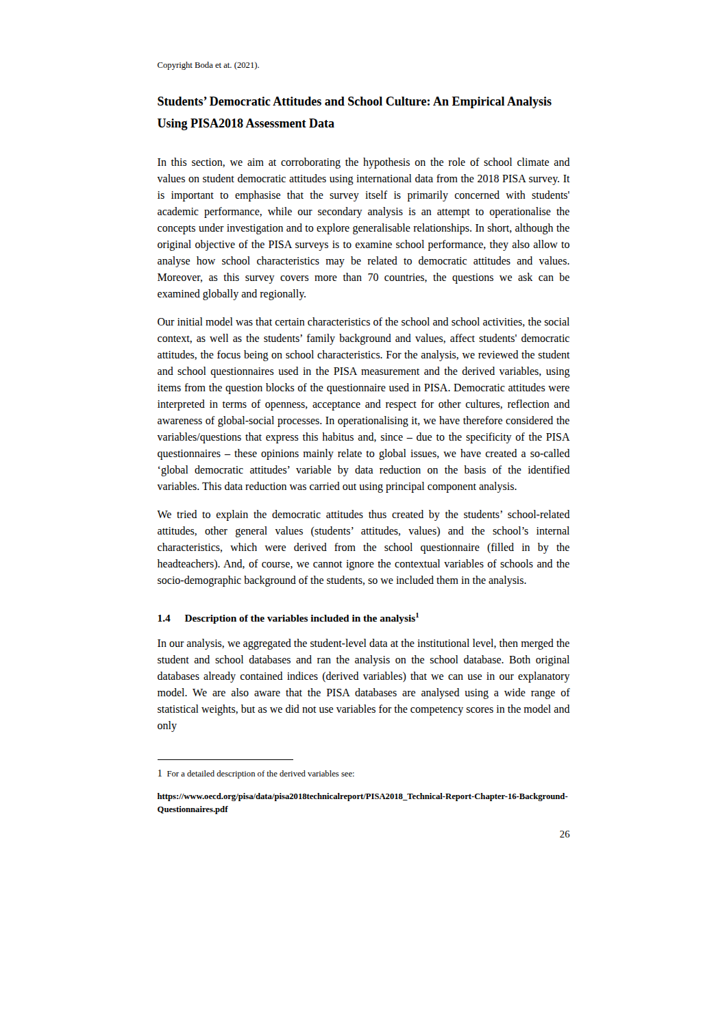Copyright Boda et at. (2021).
Students’ Democratic Attitudes and School Culture: An Empirical Analysis Using PISA2018 Assessment Data
In this section, we aim at corroborating the hypothesis on the role of school climate and values on student democratic attitudes using international data from the 2018 PISA survey. It is important to emphasise that the survey itself is primarily concerned with students' academic performance, while our secondary analysis is an attempt to operationalise the concepts under investigation and to explore generalisable relationships. In short, although the original objective of the PISA surveys is to examine school performance, they also allow to analyse how school characteristics may be related to democratic attitudes and values. Moreover, as this survey covers more than 70 countries, the questions we ask can be examined globally and regionally.
Our initial model was that certain characteristics of the school and school activities, the social context, as well as the students’ family background and values, affect students' democratic attitudes, the focus being on school characteristics. For the analysis, we reviewed the student and school questionnaires used in the PISA measurement and the derived variables, using items from the question blocks of the questionnaire used in PISA. Democratic attitudes were interpreted in terms of openness, acceptance and respect for other cultures, reflection and awareness of global-social processes. In operationalising it, we have therefore considered the variables/questions that express this habitus and, since – due to the specificity of the PISA questionnaires – these opinions mainly relate to global issues, we have created a so-called ‘global democratic attitudes’ variable by data reduction on the basis of the identified variables. This data reduction was carried out using principal component analysis.
We tried to explain the democratic attitudes thus created by the students’ school-related attitudes, other general values (students’ attitudes, values) and the school’s internal characteristics, which were derived from the school questionnaire (filled in by the headteachers). And, of course, we cannot ignore the contextual variables of schools and the socio-demographic background of the students, so we included them in the analysis.
1.4 Description of the variables included in the analysis1
In our analysis, we aggregated the student-level data at the institutional level, then merged the student and school databases and ran the analysis on the school database. Both original databases already contained indices (derived variables) that we can use in our explanatory model. We are also aware that the PISA databases are analysed using a wide range of statistical weights, but as we did not use variables for the competency scores in the model and only
1 For a detailed description of the derived variables see:
https://www.oecd.org/pisa/data/pisa2018technicalreport/PISA2018_Technical-Report-Chapter-16-Background-Questionnaires.pdf
26